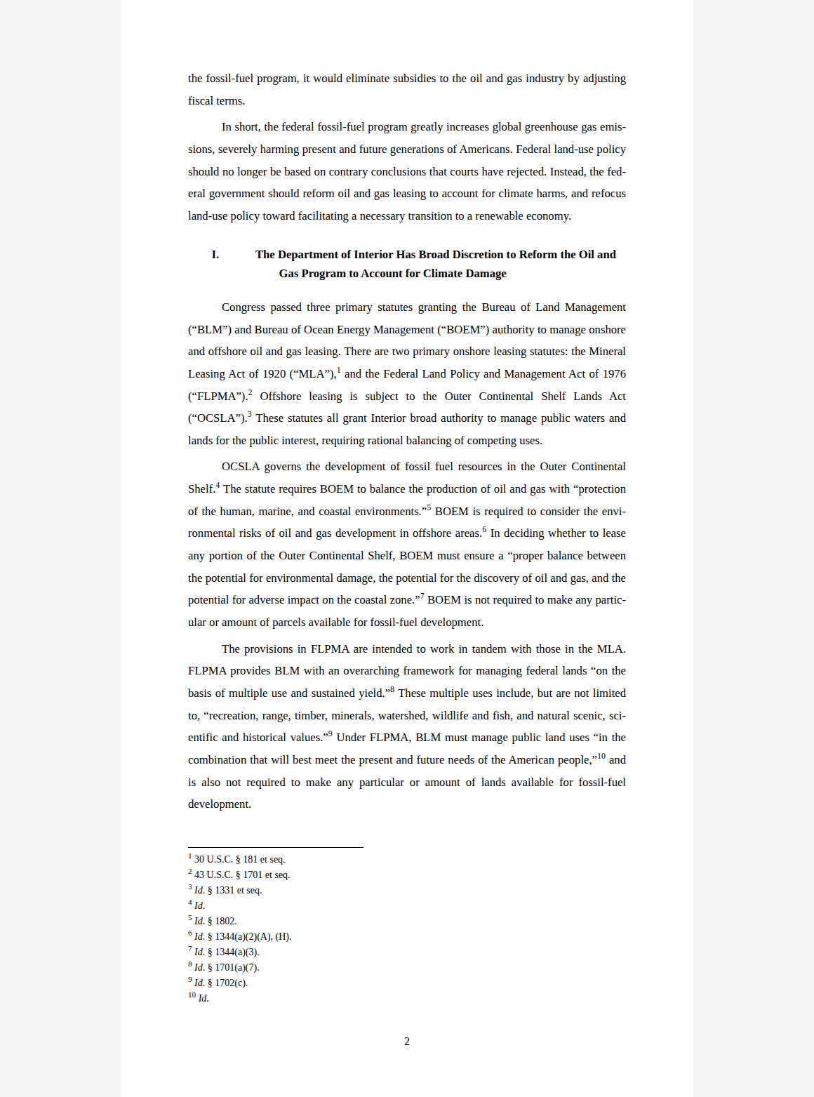the fossil-fuel program, it would eliminate subsidies to the oil and gas industry by adjusting fiscal terms.
In short, the federal fossil-fuel program greatly increases global greenhouse gas emissions, severely harming present and future generations of Americans. Federal land-use policy should no longer be based on contrary conclusions that courts have rejected. Instead, the federal government should reform oil and gas leasing to account for climate harms, and refocus land-use policy toward facilitating a necessary transition to a renewable economy.
I. The Department of Interior Has Broad Discretion to Reform the Oil and Gas Program to Account for Climate Damage
Congress passed three primary statutes granting the Bureau of Land Management (“BLM”) and Bureau of Ocean Energy Management (“BOEM”) authority to manage onshore and offshore oil and gas leasing. There are two primary onshore leasing statutes: the Mineral Leasing Act of 1920 (“MLA”),1 and the Federal Land Policy and Management Act of 1976 (“FLPMA”).2 Offshore leasing is subject to the Outer Continental Shelf Lands Act (“OCSLA”).3 These statutes all grant Interior broad authority to manage public waters and lands for the public interest, requiring rational balancing of competing uses.
OCSLA governs the development of fossil fuel resources in the Outer Continental Shelf.4 The statute requires BOEM to balance the production of oil and gas with “protection of the human, marine, and coastal environments.”5 BOEM is required to consider the environmental risks of oil and gas development in offshore areas.6 In deciding whether to lease any portion of the Outer Continental Shelf, BOEM must ensure a “proper balance between the potential for environmental damage, the potential for the discovery of oil and gas, and the potential for adverse impact on the coastal zone.”7 BOEM is not required to make any particular or amount of parcels available for fossil-fuel development.
The provisions in FLPMA are intended to work in tandem with those in the MLA. FLPMA provides BLM with an overarching framework for managing federal lands “on the basis of multiple use and sustained yield.”8 These multiple uses include, but are not limited to, “recreation, range, timber, minerals, watershed, wildlife and fish, and natural scenic, scientific and historical values.”9 Under FLPMA, BLM must manage public land uses “in the combination that will best meet the present and future needs of the American people,”10 and is also not required to make any particular or amount of lands available for fossil-fuel development.
1 30 U.S.C. § 181 et seq.
2 43 U.S.C. § 1701 et seq.
3 Id. § 1331 et seq.
4 Id.
5 Id. § 1802.
6 Id. § 1344(a)(2)(A), (H).
7 Id. § 1344(a)(3).
8 Id. § 1701(a)(7).
9 Id. § 1702(c).
10 Id.
2